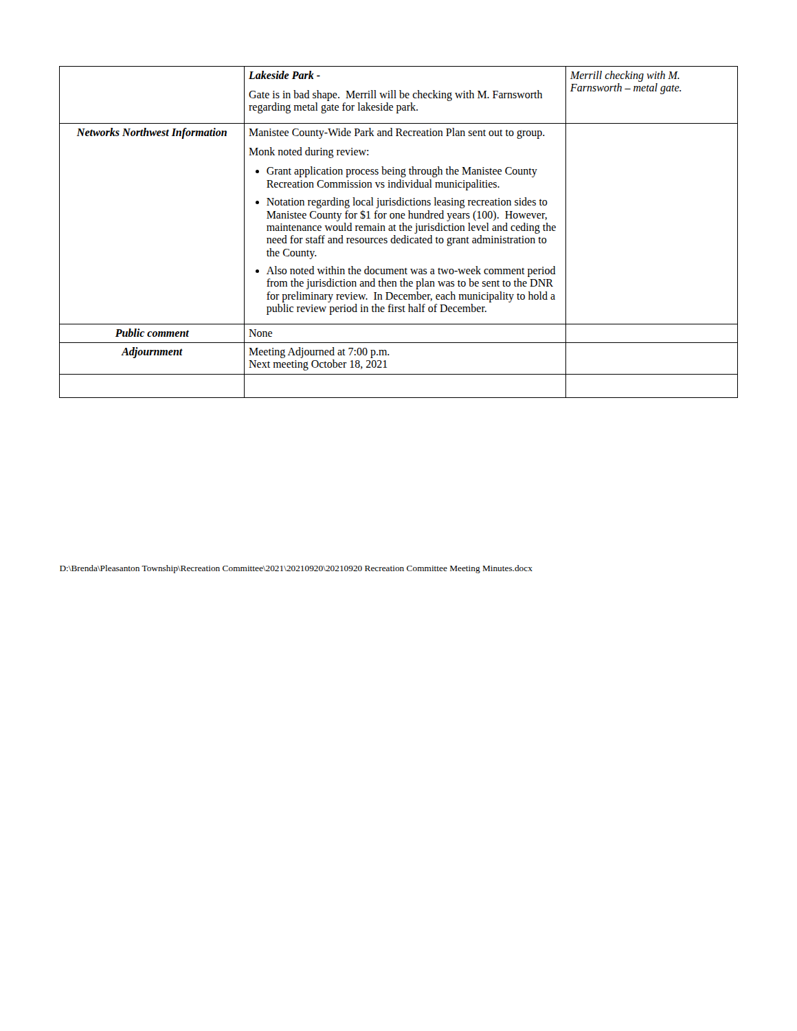| | Lakeside Park - Gate is in bad shape. Merrill will be checking with M. Farnsworth regarding metal gate for lakeside park. | Merrill checking with M. Farnsworth – metal gate. |
| Networks Northwest Information | Manistee County-Wide Park and Recreation Plan sent out to group. Monk noted during review: Grant application process being through the Manistee County Recreation Commission vs individual municipalities. Notation regarding local jurisdictions leasing recreation sides to Manistee County for $1 for one hundred years (100). However, maintenance would remain at the jurisdiction level and ceding the need for staff and resources dedicated to grant administration to the County. Also noted within the document was a two-week comment period from the jurisdiction and then the plan was to be sent to the DNR for preliminary review. In December, each municipality to hold a public review period in the first half of December. | |
| Public comment | None | |
| Adjournment | Meeting Adjourned at 7:00 p.m. Next meeting October 18, 2021 | |
D:\Brenda\Pleasanton Township\Recreation Committee\2021\20210920\20210920 Recreation Committee Meeting Minutes.docx